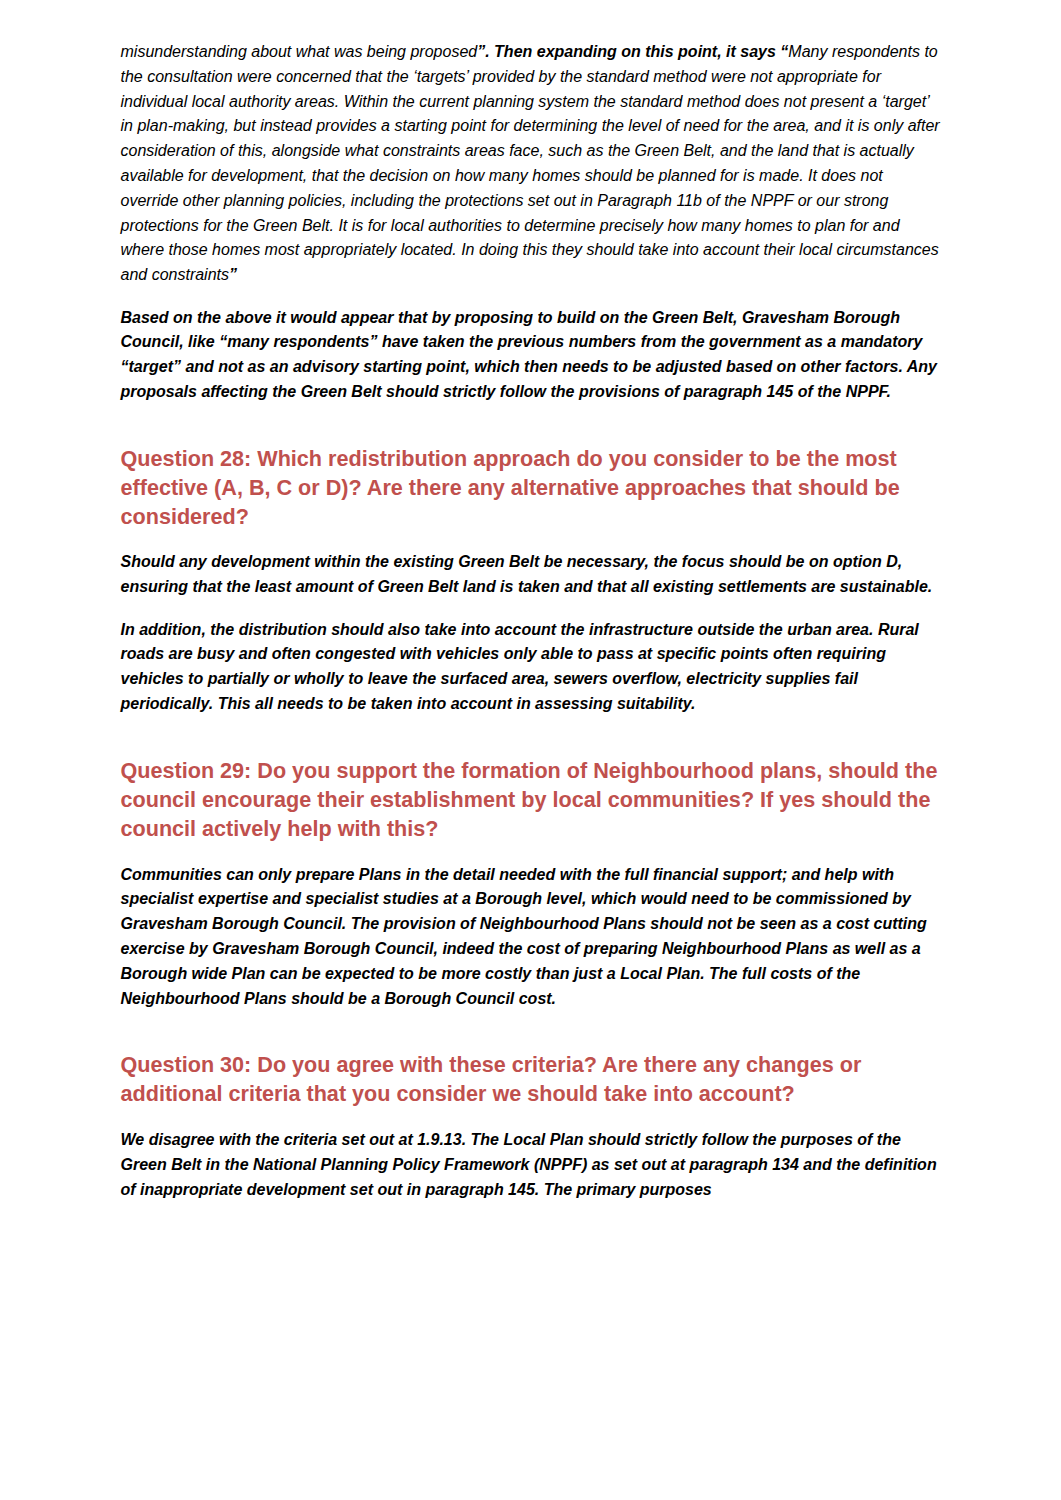misunderstanding about what was being proposed”. Then expanding on this point, it says “Many respondents to the consultation were concerned that the ‘targets’ provided by the standard method were not appropriate for individual local authority areas. Within the current planning system the standard method does not present a ‘target’ in plan-making, but instead provides a starting point for determining the level of need for the area, and it is only after consideration of this, alongside what constraints areas face, such as the Green Belt, and the land that is actually available for development, that the decision on how many homes should be planned for is made. It does not override other planning policies, including the protections set out in Paragraph 11b of the NPPF or our strong protections for the Green Belt. It is for local authorities to determine precisely how many homes to plan for and where those homes most appropriately located. In doing this they should take into account their local circumstances and constraints”
Based on the above it would appear that by proposing to build on the Green Belt, Gravesham Borough Council, like “many respondents” have taken the previous numbers from the government as a mandatory “target” and not as an advisory starting point, which then needs to be adjusted based on other factors. Any proposals affecting the Green Belt should strictly follow the provisions of paragraph 145 of the NPPF.
Question 28: Which redistribution approach do you consider to be the most effective (A, B, C or D)? Are there any alternative approaches that should be considered?
Should any development within the existing Green Belt be necessary, the focus should be on option D, ensuring that the least amount of Green Belt land is taken and that all existing settlements are sustainable.
In addition, the distribution should also take into account the infrastructure outside the urban area. Rural roads are busy and often congested with vehicles only able to pass at specific points often requiring vehicles to partially or wholly to leave the surfaced area, sewers overflow, electricity supplies fail periodically. This all needs to be taken into account in assessing suitability.
Question 29: Do you support the formation of Neighbourhood plans, should the council encourage their establishment by local communities? If yes should the council actively help with this?
Communities can only prepare Plans in the detail needed with the full financial support; and help with specialist expertise and specialist studies at a Borough level, which would need to be commissioned by Gravesham Borough Council. The provision of Neighbourhood Plans should not be seen as a cost cutting exercise by Gravesham Borough Council, indeed the cost of preparing Neighbourhood Plans as well as a Borough wide Plan can be expected to be more costly than just a Local Plan. The full costs of the Neighbourhood Plans should be a Borough Council cost.
Question 30: Do you agree with these criteria? Are there any changes or additional criteria that you consider we should take into account?
We disagree with the criteria set out at 1.9.13. The Local Plan should strictly follow the purposes of the Green Belt in the National Planning Policy Framework (NPPF) as set out at paragraph 134 and the definition of inappropriate development set out in paragraph 145. The primary purposes